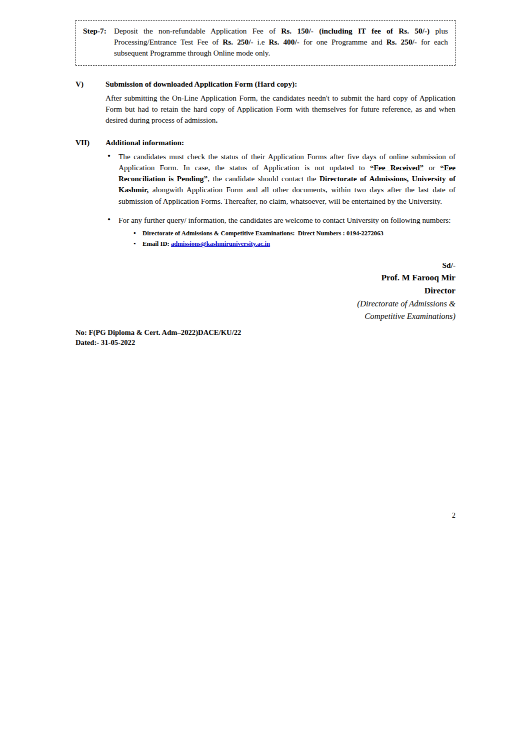Step-7: Deposit the non-refundable Application Fee of Rs. 150/- (including IT fee of Rs. 50/-) plus Processing/Entrance Test Fee of Rs. 250/- i.e Rs. 400/- for one Programme and Rs. 250/- for each subsequent Programme through Online mode only.
V) Submission of downloaded Application Form (Hard copy):
After submitting the On-Line Application Form, the candidates needn't to submit the hard copy of Application Form but had to retain the hard copy of Application Form with themselves for future reference, as and when desired during process of admission.
VII) Additional information:
The candidates must check the status of their Application Forms after five days of online submission of Application Form. In case, the status of Application is not updated to “Fee Received” or “Fee Reconciliation is Pending”, the candidate should contact the Directorate of Admissions, University of Kashmir, alongwith Application Form and all other documents, within two days after the last date of submission of Application Forms. Thereafter, no claim, whatsoever, will be entertained by the University.
For any further query/ information, the candidates are welcome to contact University on following numbers:
Directorate of Admissions & Competitive Examinations: Direct Numbers : 0194-2272063
Email ID: admissions@kashmiruniversity.ac.in
Sd/-
Prof. M Farooq Mir
Director
(Directorate of Admissions &
Competitive Examinations)
No: F(PG Diploma & Cert. Adm–2022)DACE/KU/22
Dated:- 31-05-2022
2